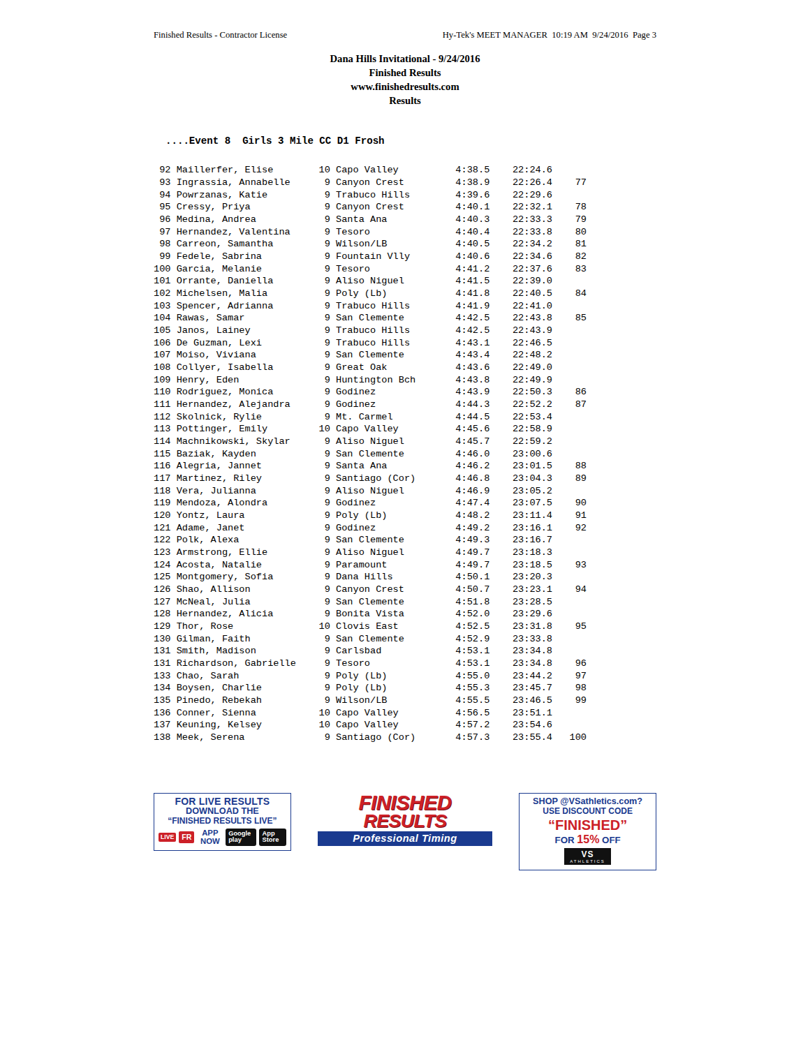Finished Results - Contractor License
Hy-Tek's MEET MANAGER 10:19 AM 9/24/2016 Page 3
Dana Hills Invitational - 9/24/2016 Finished Results www.finishedresults.com Results
....Event 8 Girls 3 Mile CC D1 Frosh
92 Maillerfer, Elise 10 Capo Valley 4:38.5 22:24.6 93 Ingrassia, Annabelle 9 Canyon Crest 4:38.9 22:26.4 77 94 Powrzanas, Katie 9 Trabuco Hills 4:39.6 22:29.6 95 Cressy, Priya 9 Canyon Crest 4:40.1 22:32.1 78 96 Medina, Andrea 9 Santa Ana 4:40.3 22:33.3 79 97 Hernandez, Valentina 9 Tesoro 4:40.4 22:33.8 80 98 Carreon, Samantha 9 Wilson/LB 4:40.5 22:34.2 81 99 Fedele, Sabrina 9 Fountain Vlly 4:40.6 22:34.6 82 100 Garcia, Melanie 9 Tesoro 4:41.2 22:37.6 83 101 Orrante, Daniella 9 Aliso Niguel 4:41.5 22:39.0 102 Michelsen, Malia 9 Poly (Lb) 4:41.8 22:40.5 84 103 Spencer, Adrianna 9 Trabuco Hills 4:41.9 22:41.0 104 Rawas, Samar 9 San Clemente 4:42.5 22:43.8 85 105 Janos, Lainey 9 Trabuco Hills 4:42.5 22:43.9 106 De Guzman, Lexi 9 Trabuco Hills 4:43.1 22:46.5 107 Moiso, Viviana 9 San Clemente 4:43.4 22:48.2 108 Collyer, Isabella 9 Great Oak 4:43.6 22:49.0 109 Henry, Eden 9 Huntington Bch 4:43.8 22:49.9 110 Rodriguez, Monica 9 Godinez 4:43.9 22:50.3 86 111 Hernandez, Alejandra 9 Godinez 4:44.3 22:52.2 87 112 Skolnick, Rylie 9 Mt. Carmel 4:44.5 22:53.4 113 Pottinger, Emily 10 Capo Valley 4:45.6 22:58.9 114 Machnikowski, Skylar 9 Aliso Niguel 4:45.7 22:59.2 115 Baziak, Kayden 9 San Clemente 4:46.0 23:00.6 116 Alegria, Jannet 9 Santa Ana 4:46.2 23:01.5 88 117 Martinez, Riley 9 Santiago (Cor) 4:46.8 23:04.3 89 118 Vera, Julianna 9 Aliso Niguel 4:46.9 23:05.2 119 Mendoza, Alondra 9 Godinez 4:47.4 23:07.5 90 120 Yontz, Laura 9 Poly (Lb) 4:48.2 23:11.4 91 121 Adame, Janet 9 Godinez 4:49.2 23:16.1 92 122 Polk, Alexa 9 San Clemente 4:49.3 23:16.7 123 Armstrong, Ellie 9 Aliso Niguel 4:49.7 23:18.3 124 Acosta, Natalie 9 Paramount 4:49.7 23:18.5 93 125 Montgomery, Sofia 9 Dana Hills 4:50.1 23:20.3 126 Shao, Allison 9 Canyon Crest 4:50.7 23:23.1 94 127 McNeal, Julia 9 San Clemente 4:51.8 23:28.5 128 Hernandez, Alicia 9 Bonita Vista 4:52.0 23:29.6 129 Thor, Rose 10 Clovis East 4:52.5 23:31.8 95 130 Gilman, Faith 9 San Clemente 4:52.9 23:33.8 131 Smith, Madison 9 Carlsbad 4:53.1 23:34.8 131 Richardson, Gabrielle 9 Tesoro 4:53.1 23:34.8 96 133 Chao, Sarah 9 Poly (Lb) 4:55.0 23:44.2 97 134 Boysen, Charlie 9 Poly (Lb) 4:55.3 23:45.7 98 135 Pinedo, Rebekah 9 Wilson/LB 4:55.5 23:46.5 99 136 Conner, Sienna 10 Capo Valley 4:56.5 23:51.1 137 Keuning, Kelsey 10 Capo Valley 4:57.2 23:54.6 138 Meek, Serena 9 Santiago (Cor) 4:57.3 23:55.4 100
FOR LIVE RESULTS
DOWNLOAD THE
“FINISHED RESULTS LIVE”
LIVE FR APP NOW Google play App Store
FINISHEDRESULTS
Professional Timing
SHOP @VSathletics.com?
USE DISCOUNT CODE
“FINISHED”
FOR 15% OFF
VSATHLETICS